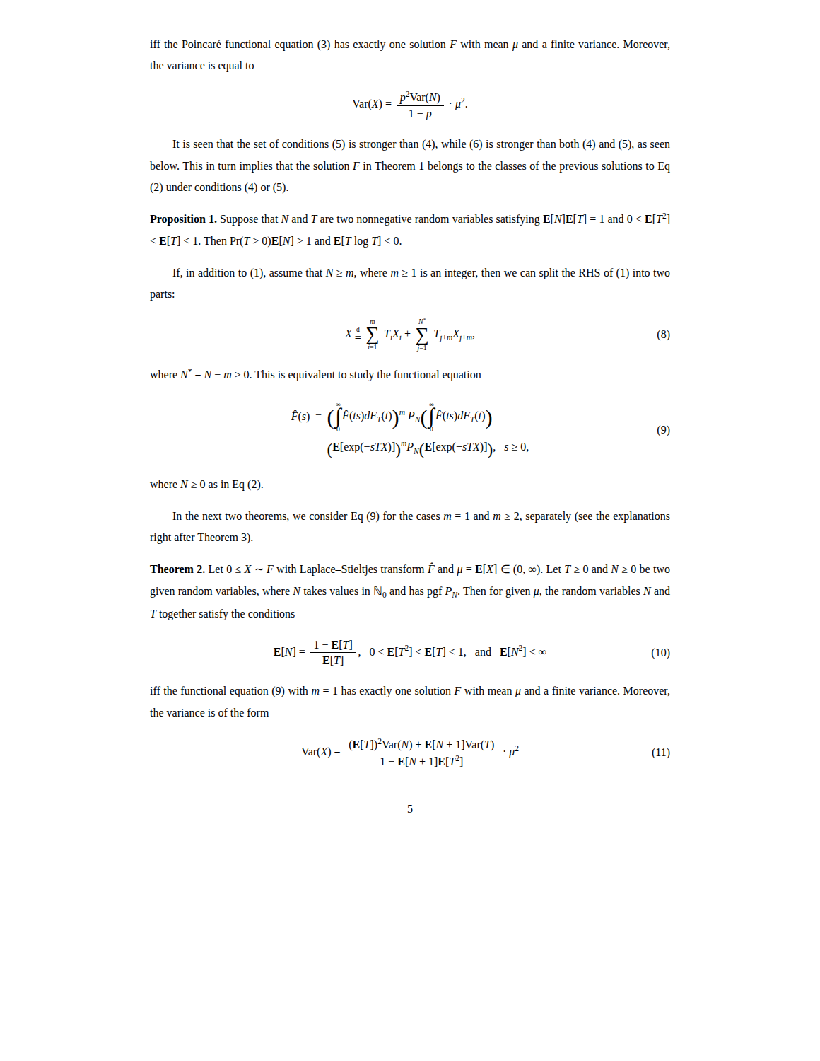iff the Poincaré functional equation (3) has exactly one solution F with mean μ and a finite variance. Moreover, the variance is equal to
Var(X) = p 2 Var(N) 1 − p · μ 2.
It is seen that the set of conditions (5) is stronger than (4), while (6) is stronger than both (4) and (5), as seen below. This in turn implies that the solution F in Theorem 1 belongs to the classes of the previous solutions to Eq (2) under conditions (4) or (5).
Proposition 1. Suppose that N and T are two nonnegative random variables satisfying E[N]E[T] = 1 and 0 < E[T 2] < E[T] < 1. Then Pr(T > 0)E[N] > 1 and E[T log T] < 0.
If, in addition to (1), assume that N ≥ m, where m ≥ 1 is an integer, then we can split the RHS of (1) into two parts:
X d= m∑i=1 TiXi + N*∑j=1 Tj+m Xj+m,
(8)
where N* = N − m ≥ 0. This is equivalent to study the functional equation
| F̂ ( s ) | = | ( ∞ ∫ 0 F̂ ( ts ) dF T ( t ) ) m P N ( ∞ ∫ 0 F̂ ( ts ) dF T ( t ) ) |
| | = | ( E [exp(− sTX )] ) m P N ( E [exp(− sTX )] ) , s ≥ 0, |
(9)
where N ≥ 0 as in Eq (2).
In the next two theorems, we consider Eq (9) for the cases m = 1 and m ≥ 2, separately (see the explanations right after Theorem 3).
Theorem 2. Let 0 ≤ X ∼ F with Laplace–Stieltjes transform F̂ and μ = E[X] ∈ (0, ∞). Let T ≥ 0 and N ≥ 0 be two given random variables, where N takes values in ℕ0 and has pgf PN. Then for given μ, the random variables N and T together satisfy the conditions
E[N] = 1 − E[T] E[T], 0 < E[T 2] < E[T] < 1, and E[N 2] < ∞
(10)
iff the functional equation (9) with m = 1 has exactly one solution F with mean μ and a finite variance. Moreover, the variance is of the form
Var(X) = (E[T])2 Var(N) + E[N + 1]Var(T) 1 − E[N + 1]E[T 2] · μ 2
(11)
5